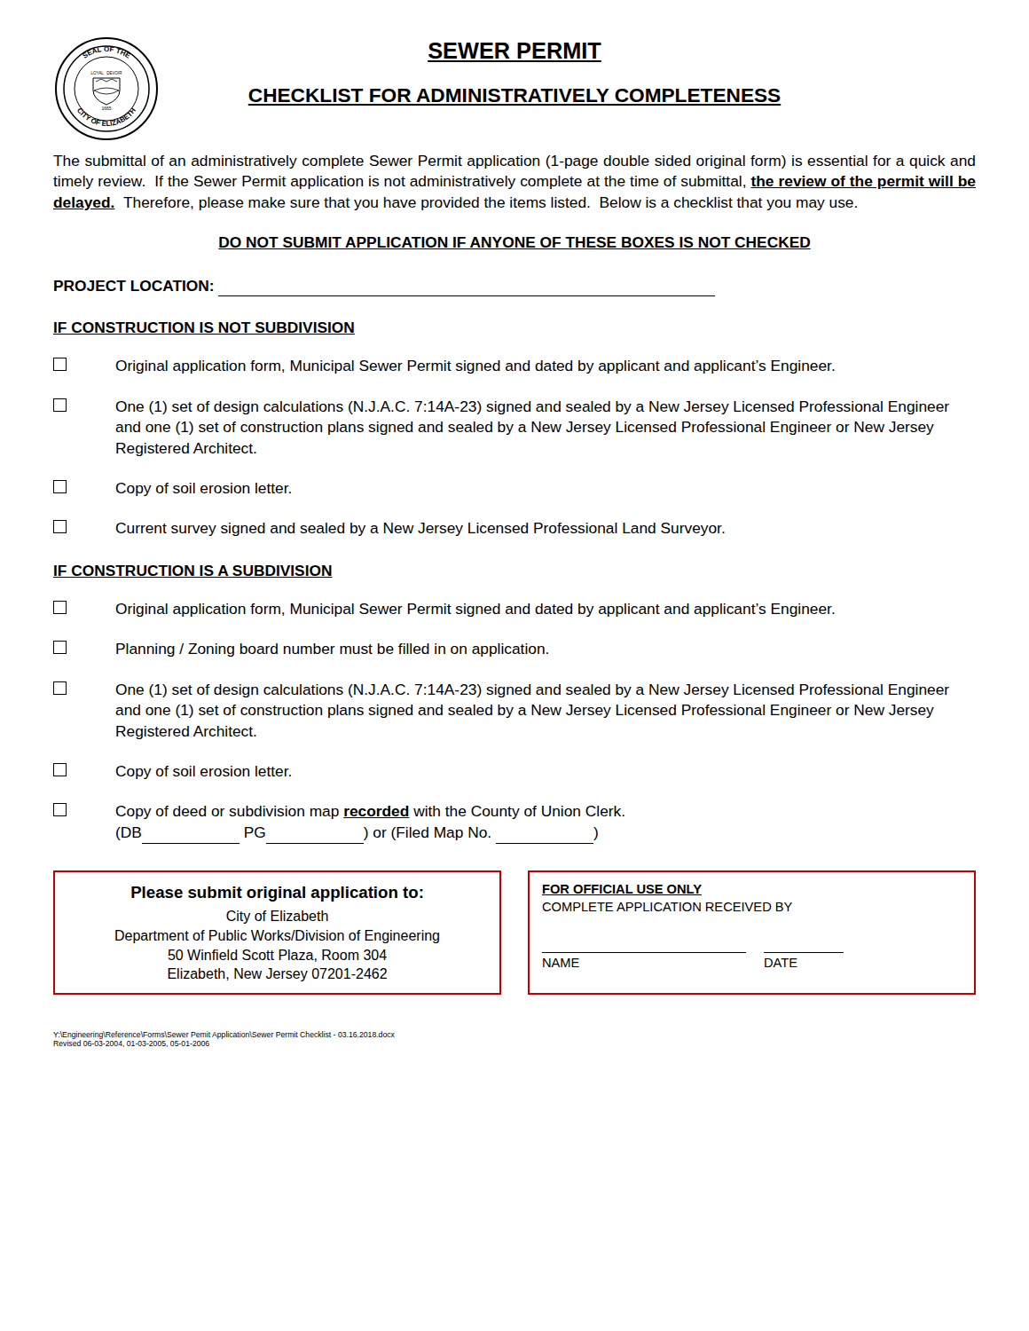SEAL OF THE CITY OF ELIZABETH LOYAL DEVOIR 1665
SEWER PERMIT
CHECKLIST FOR ADMINISTRATIVELY COMPLETENESS
The submittal of an administratively complete Sewer Permit application (1-page double sided original form) is essential for a quick and timely review. If the Sewer Permit application is not administratively complete at the time of submittal, the review of the permit will be delayed. Therefore, please make sure that you have provided the items listed. Below is a checklist that you may use.
DO NOT SUBMIT APPLICATION IF ANYONE OF THESE BOXES IS NOT CHECKED
PROJECT LOCATION:
IF CONSTRUCTION IS NOT SUBDIVISION
Original application form, Municipal Sewer Permit signed and dated by applicant and applicant’s Engineer.
One (1) set of design calculations (N.J.A.C. 7:14A-23) signed and sealed by a New Jersey Licensed Professional Engineer and one (1) set of construction plans signed and sealed by a New Jersey Licensed Professional Engineer or New Jersey Registered Architect.
Copy of soil erosion letter.
Current survey signed and sealed by a New Jersey Licensed Professional Land Surveyor.
IF CONSTRUCTION IS A SUBDIVISION
Original application form, Municipal Sewer Permit signed and dated by applicant and applicant’s Engineer.
Planning / Zoning board number must be filled in on application.
One (1) set of design calculations (N.J.A.C. 7:14A-23) signed and sealed by a New Jersey Licensed Professional Engineer and one (1) set of construction plans signed and sealed by a New Jersey Licensed Professional Engineer or New Jersey Registered Architect.
Copy of soil erosion letter.
Copy of deed or subdivision map recorded with the County of Union Clerk.
(DB PG ) or (Filed Map No. )
Please submit original application to: City of Elizabeth
Department of Public Works/Division of Engineering
50 Winfield Scott Plaza, Room 304
Elizabeth, New Jersey 07201-2462
FOR OFFICIAL USE ONLY
COMPLETE APPLICATION RECEIVED BY
NAME
DATE
Y:\Engineering\Reference\Forms\Sewer Pemit Application\Sewer Permit Checklist - 03.16.2018.docx
Revised 06-03-2004, 01-03-2005, 05-01-2006